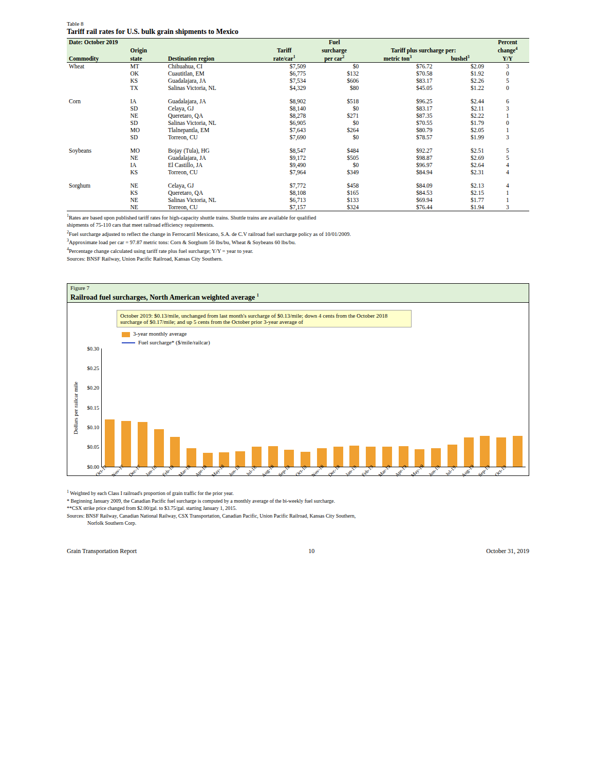Table 8
Tariff rail rates for U.S. bulk grain shipments to Mexico
| Date: October 2019 | | | Fuel | | Percent |
| --- | --- | --- | --- | --- | --- |
| | Origin | | Tariff | surcharge | Tariff plus surcharge per: | change 4 |
| Commodity | state | Destination region | rate/car 1 | per car 2 | metric ton 3 | bushel 3 | Y/Y |
| Wheat | MT | Chihuahua, CI | $7,509 | $0 | $76.72 | $2.09 | 3 |
| | OK | Cuautitlan, EM | $6,775 | $132 | $70.58 | $1.92 | 0 |
| | KS | Guadalajara, JA | $7,534 | $606 | $83.17 | $2.26 | 5 |
| | TX | Salinas Victoria, NL | $4,329 | $80 | $45.05 | $1.22 | 0 |
| Corn | IA | Guadalajara, JA | $8,902 | $518 | $96.25 | $2.44 | 6 |
| | SD | Celaya, GJ | $8,140 | $0 | $83.17 | $2.11 | 3 |
| | NE | Queretaro, QA | $8,278 | $271 | $87.35 | $2.22 | 1 |
| | SD | Salinas Victoria, NL | $6,905 | $0 | $70.55 | $1.79 | 0 |
| | MO | Tlalnepantla, EM | $7,643 | $264 | $80.79 | $2.05 | 1 |
| | SD | Torreon, CU | $7,690 | $0 | $78.57 | $1.99 | 3 |
| Soybeans | MO | Bojay (Tula), HG | $8,547 | $484 | $92.27 | $2.51 | 5 |
| | NE | Guadalajara, JA | $9,172 | $505 | $98.87 | $2.69 | 5 |
| | IA | El Castillo, JA | $9,490 | $0 | $96.97 | $2.64 | 4 |
| | KS | Torreon, CU | $7,964 | $349 | $84.94 | $2.31 | 4 |
| Sorghum | NE | Celaya, GJ | $7,772 | $458 | $84.09 | $2.13 | 4 |
| | KS | Queretaro, QA | $8,108 | $165 | $84.53 | $2.15 | 1 |
| | NE | Salinas Victoria, NL | $6,713 | $133 | $69.94 | $1.77 | 1 |
| | NE | Torreon, CU | $7,157 | $324 | $76.44 | $1.94 | 3 |
1Rates are based upon published tariff rates for high-capacity shuttle trains. Shuttle trains are available for qualified
shipments of 75-110 cars that meet railroad efficiency requirements.
2Fuel surcharge adjusted to reflect the change in Ferrocarril Mexicano, S.A. de C.V railroad fuel surcharge policy as of 10/01/2009.
3Approximate load per car = 97.87 metric tons: Corn & Sorghum 56 lbs/bu, Wheat & Soybeans 60 lbs/bu.
4Percentage change calculated using tariff rate plus fuel surcharge; Y/Y = year to year.
Sources: BNSF Railway, Union Pacific Railroad, Kansas City Southern.
Figure 7
Railroad fuel surcharges, North American weighted average 1
October 2019: $0.13/mile, unchanged from last month's surcharge of $0.13/mile; down 4 cents from the October 2018 surcharge of $0.17/mile; and up 5 cents from the October prior 3-year average of
3-year monthly average
Fuel surcharge* ($/mile/railcar)
Dollars per railcar mile
$0.30
$0.25
$0.20
$0.15
$0.10
$0.05
$0.00
Oct-17
Nov-17
Dec-17
Jan-18
Feb-18
Mar-18
Apr-18
May-18
Jun-18
Jul-18
Aug-18
Sep-18
Oct-18
Nov-18
Dec-18
Jan-19
Feb-19
Mar-19
Apr-19
May-19
Jun-19
Jul-19
Aug-19
Sep-19
Oct-19
1 Weighted by each Class I railroad's proportion of grain traffic for the prior year.
* Beginning January 2009, the Canadian Pacific fuel surcharge is computed by a monthly average of the bi-weekly fuel surcharge.
**CSX strike price changed from $2.00/gal. to $3.75/gal. starting January 1, 2015.
Sources: BNSF Railway, Canadian National Railway, CSX Transportation, Canadian Pacific, Union Pacific Railroad, Kansas City Southern,
Norfolk Southern Corp.
Grain Transportation Report
10
October 31, 2019